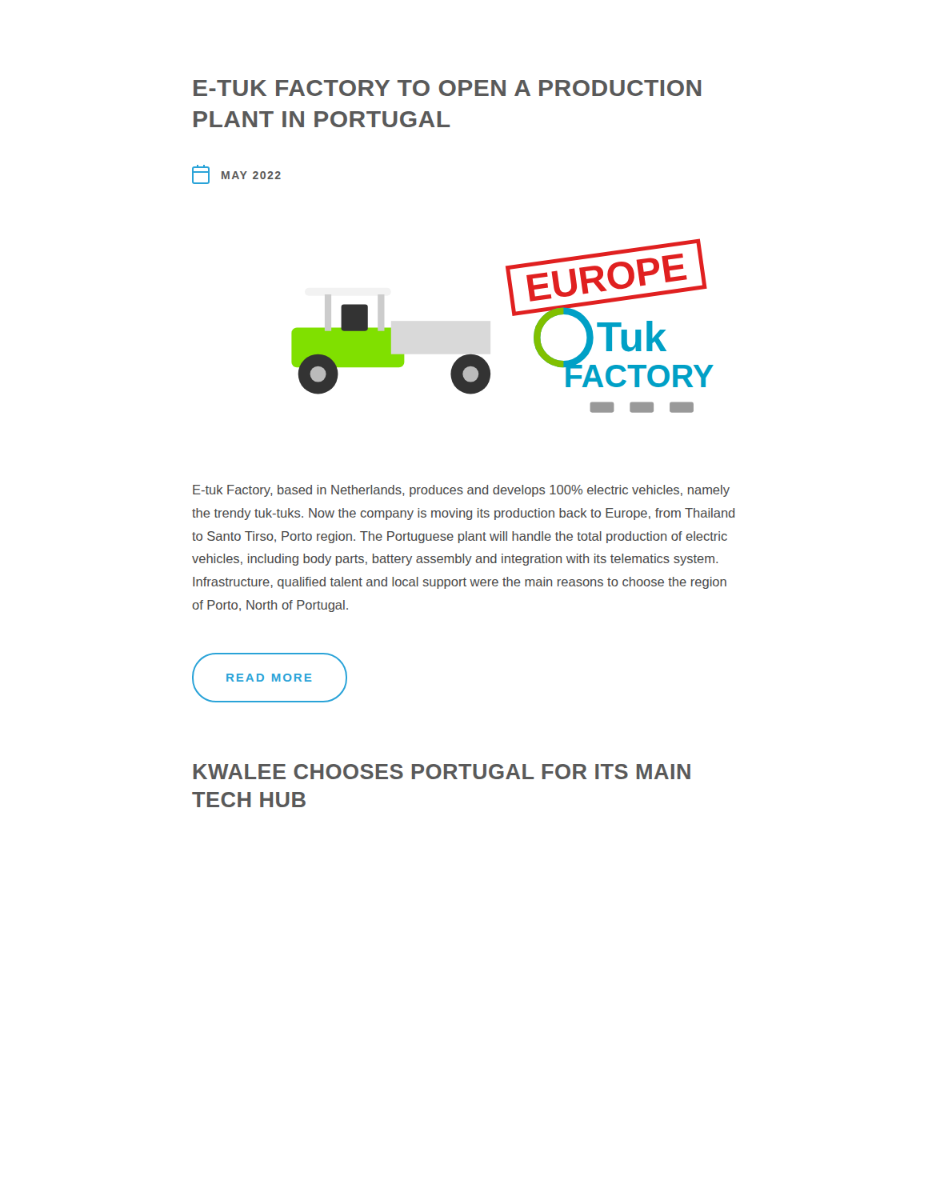E-Tuk Factory to open a production plant in Portugal
May 2022
E-tuk Factory, based in Netherlands, produces and develops 100% electric vehicles, namely the trendy tuk-tuks. Now the company is moving its production back to Europe, from Thailand to Santo Tirso, Porto region. The Portuguese plant will handle the total production of electric vehicles, including body parts, battery assembly and integration with its telematics system.
Infrastructure, qualified talent and local support were the main reasons to choose the region of Porto, North of Portugal.
Read more
Kwalee chooses Portugal for its main tech hub